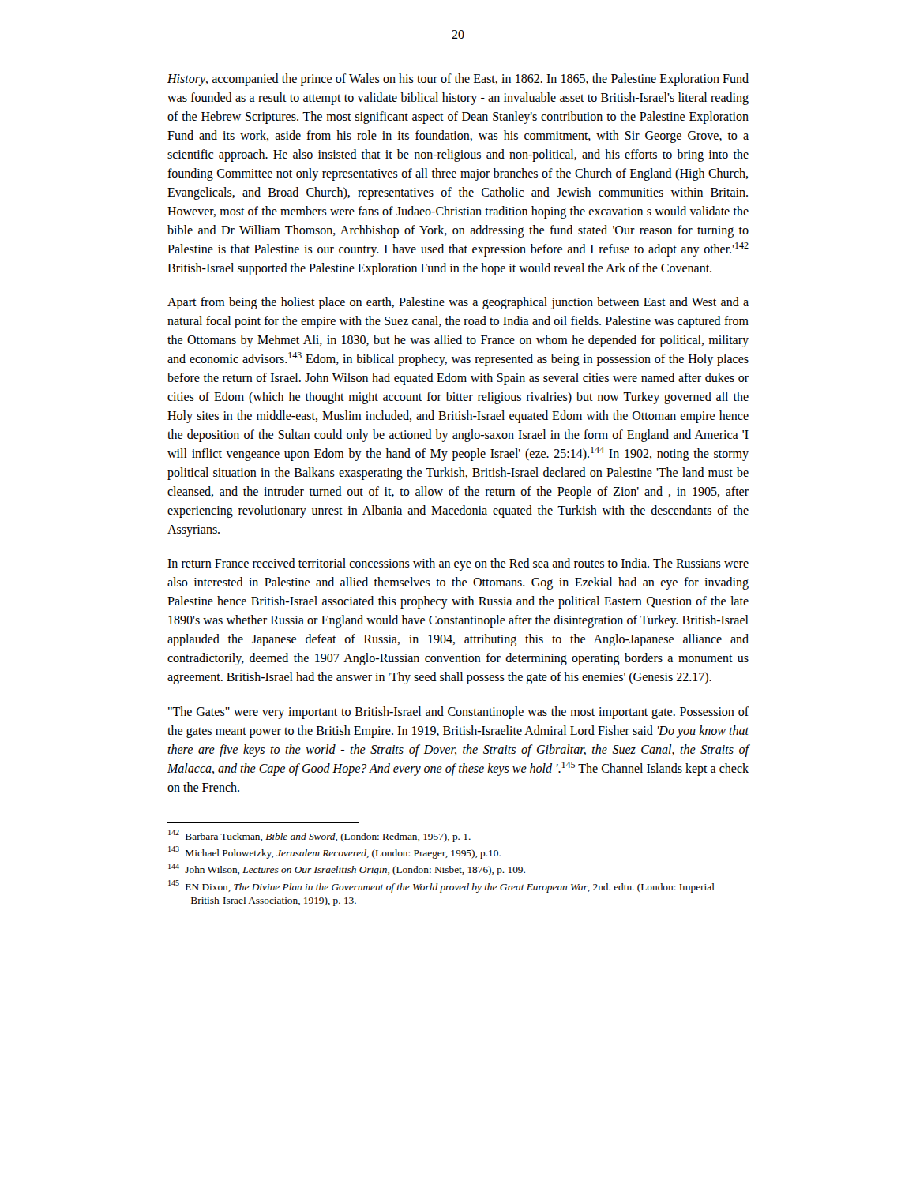20
History, accompanied the prince of Wales on his tour of the East, in 1862. In 1865, the Palestine Exploration Fund was founded as a result to attempt to validate biblical history - an invaluable asset to British-Israel's literal reading of the Hebrew Scriptures. The most significant aspect of Dean Stanley's contribution to the Palestine Exploration Fund and its work, aside from his role in its foundation, was his commitment, with Sir George Grove, to a scientific approach. He also insisted that it be non-religious and non-political, and his efforts to bring into the founding Committee not only representatives of all three major branches of the Church of England (High Church, Evangelicals, and Broad Church), representatives of the Catholic and Jewish communities within Britain. However, most of the members were fans of Judaeo-Christian tradition hoping the excavation s would validate the bible and Dr William Thomson, Archbishop of York, on addressing the fund stated 'Our reason for turning to Palestine is that Palestine is our country. I have used that expression before and I refuse to adopt any other.'142 British-Israel supported the Palestine Exploration Fund in the hope it would reveal the Ark of the Covenant.
Apart from being the holiest place on earth, Palestine was a geographical junction between East and West and a natural focal point for the empire with the Suez canal, the road to India and oil fields. Palestine was captured from the Ottomans by Mehmet Ali, in 1830, but he was allied to France on whom he depended for political, military and economic advisors.143 Edom, in biblical prophecy, was represented as being in possession of the Holy places before the return of Israel. John Wilson had equated Edom with Spain as several cities were named after dukes or cities of Edom (which he thought might account for bitter religious rivalries) but now Turkey governed all the Holy sites in the middle-east, Muslim included, and British-Israel equated Edom with the Ottoman empire hence the deposition of the Sultan could only be actioned by anglo-saxon Israel in the form of England and America 'I will inflict vengeance upon Edom by the hand of My people Israel' (eze. 25:14).144 In 1902, noting the stormy political situation in the Balkans exasperating the Turkish, British-Israel declared on Palestine 'The land must be cleansed, and the intruder turned out of it, to allow of the return of the People of Zion' and , in 1905, after experiencing revolutionary unrest in Albania and Macedonia equated the Turkish with the descendants of the Assyrians.
In return France received territorial concessions with an eye on the Red sea and routes to India. The Russians were also interested in Palestine and allied themselves to the Ottomans. Gog in Ezekial had an eye for invading Palestine hence British-Israel associated this prophecy with Russia and the political Eastern Question of the late 1890's was whether Russia or England would have Constantinople after the disintegration of Turkey. British-Israel applauded the Japanese defeat of Russia, in 1904, attributing this to the Anglo-Japanese alliance and contradictorily, deemed the 1907 Anglo-Russian convention for determining operating borders a monument us agreement. British-Israel had the answer in 'Thy seed shall possess the gate of his enemies' (Genesis 22.17).
"The Gates" were very important to British-Israel and Constantinople was the most important gate. Possession of the gates meant power to the British Empire. In 1919, British-Israelite Admiral Lord Fisher said 'Do you know that there are five keys to the world - the Straits of Dover, the Straits of Gibraltar, the Suez Canal, the Straits of Malacca, and the Cape of Good Hope? And every one of these keys we hold '.145 The Channel Islands kept a check on the French.
142 Barbara Tuckman, Bible and Sword, (London: Redman, 1957), p. 1.
143 Michael Polowetzky, Jerusalem Recovered, (London: Praeger, 1995), p.10.
144 John Wilson, Lectures on Our Israelitish Origin, (London: Nisbet, 1876), p. 109.
145 EN Dixon, The Divine Plan in the Government of the World proved by the Great European War, 2nd. edtn. (London: Imperial British-Israel Association, 1919), p. 13.